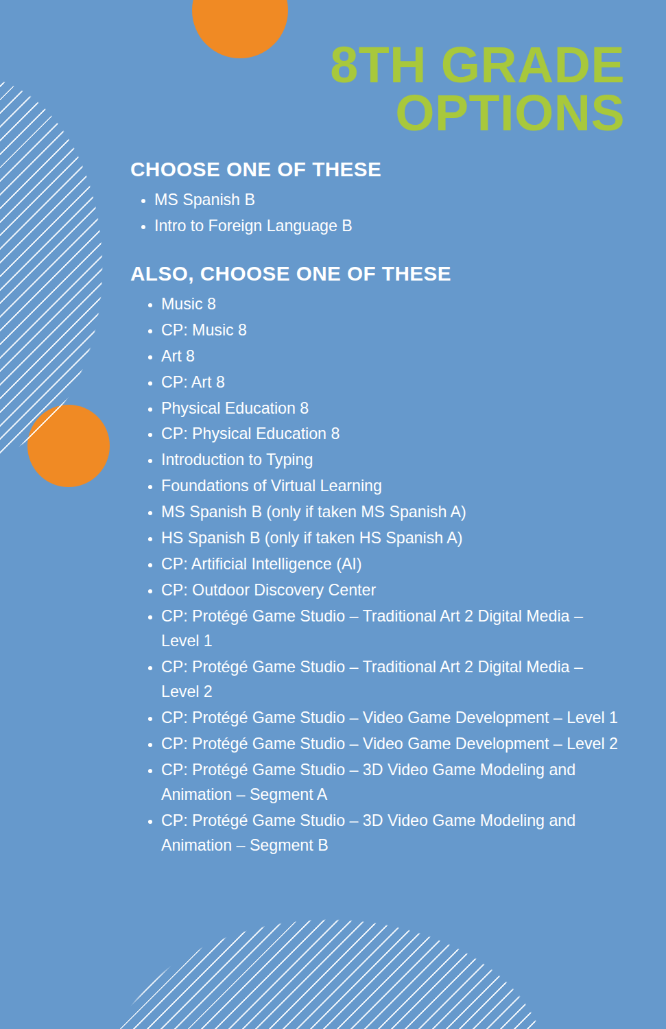8th GradeOptions
Choose one of these
MS Spanish B
Intro to Foreign Language B
Also, choose one of these
Music 8
CP: Music 8
Art 8
CP: Art 8
Physical Education 8
CP: Physical Education 8
Introduction to Typing
Foundations of Virtual Learning
MS Spanish B (only if taken MS Spanish A)
HS Spanish B (only if taken HS Spanish A)
CP: Artificial Intelligence (AI)
CP: Outdoor Discovery Center
CP: Protégé Game Studio – Traditional Art 2 Digital Media – Level 1
CP: Protégé Game Studio – Traditional Art 2 Digital Media – Level 2
CP: Protégé Game Studio – Video Game Development – Level 1
CP: Protégé Game Studio – Video Game Development – Level 2
CP: Protégé Game Studio – 3D Video Game Modeling and Animation – Segment A
CP: Protégé Game Studio – 3D Video Game Modeling and Animation – Segment B